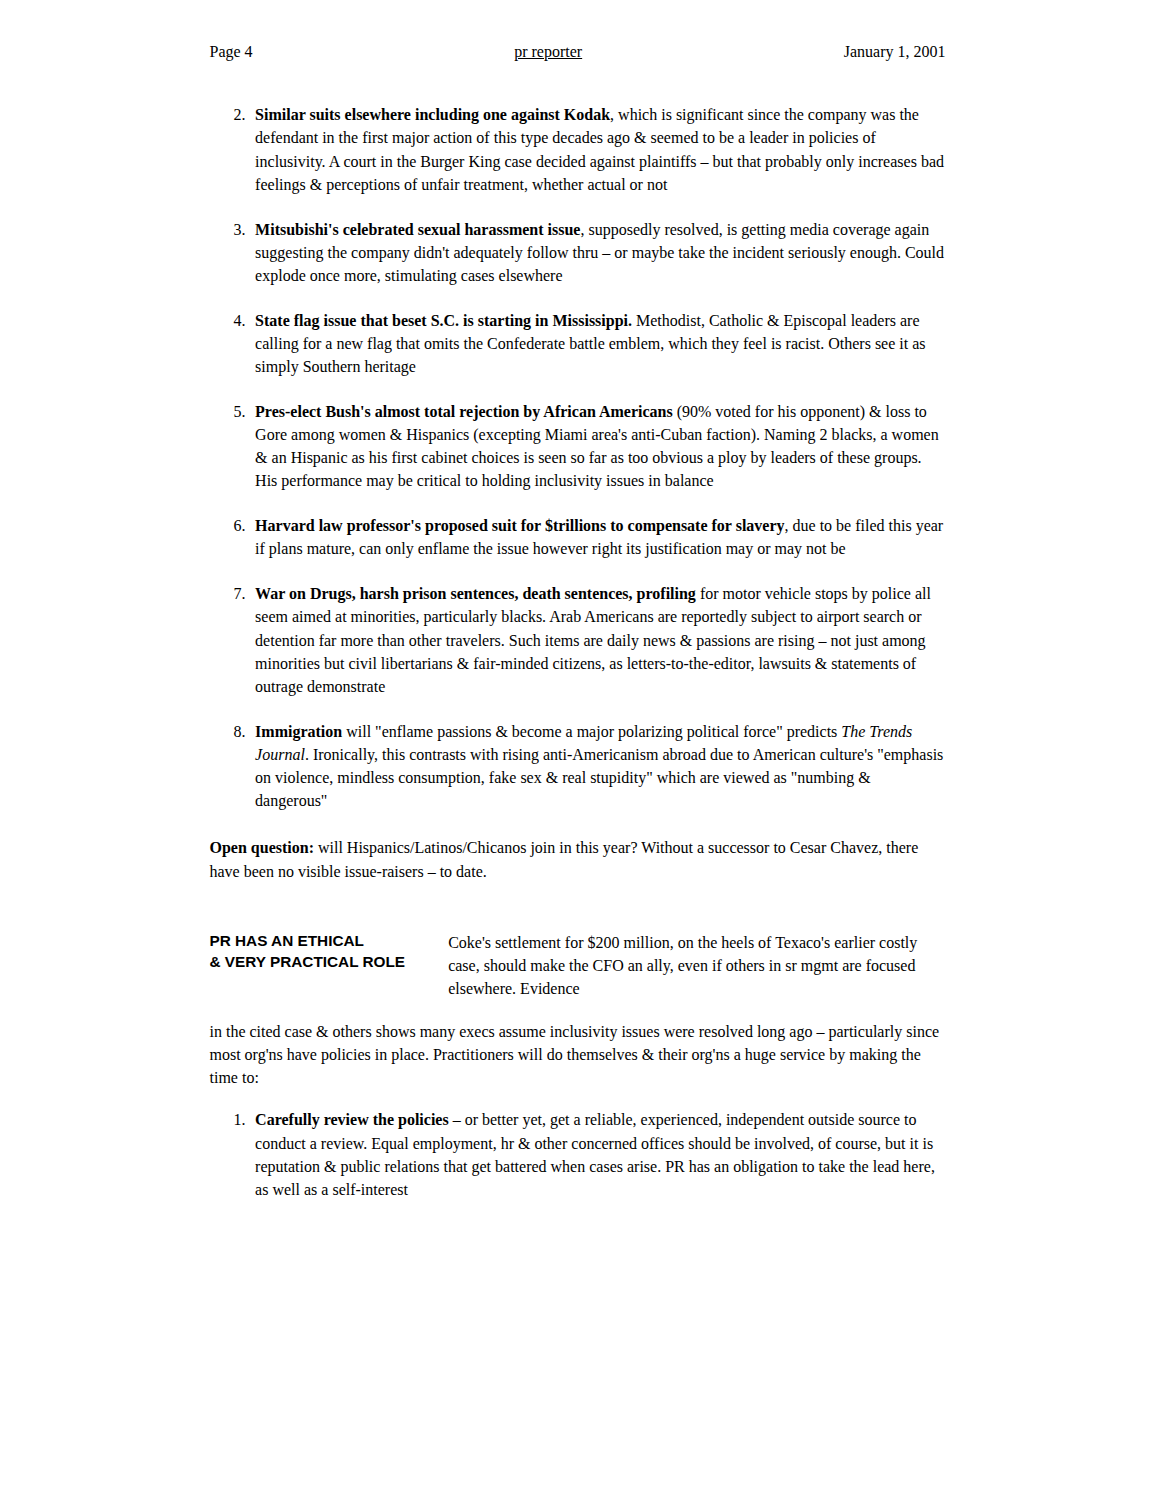Page 4 pr reporter January 1, 2001
Similar suits elsewhere including one against Kodak, which is significant since the company was the defendant in the first major action of this type decades ago & seemed to be a leader in policies of inclusivity. A court in the Burger King case decided against plaintiffs – but that probably only increases bad feelings & perceptions of unfair treatment, whether actual or not
Mitsubishi's celebrated sexual harassment issue, supposedly resolved, is getting media coverage again suggesting the company didn't adequately follow thru – or maybe take the incident seriously enough. Could explode once more, stimulating cases elsewhere
State flag issue that beset S.C. is starting in Mississippi. Methodist, Catholic & Episcopal leaders are calling for a new flag that omits the Confederate battle emblem, which they feel is racist. Others see it as simply Southern heritage
Pres-elect Bush's almost total rejection by African Americans (90% voted for his opponent) & loss to Gore among women & Hispanics (excepting Miami area's anti-Cuban faction). Naming 2 blacks, a women & an Hispanic as his first cabinet choices is seen so far as too obvious a ploy by leaders of these groups. His performance may be critical to holding inclusivity issues in balance
Harvard law professor's proposed suit for $trillions to compensate for slavery, due to be filed this year if plans mature, can only enflame the issue however right its justification may or may not be
War on Drugs, harsh prison sentences, death sentences, profiling for motor vehicle stops by police all seem aimed at minorities, particularly blacks. Arab Americans are reportedly subject to airport search or detention far more than other travelers. Such items are daily news & passions are rising – not just among minorities but civil libertarians & fair-minded citizens, as letters-to-the-editor, lawsuits & statements of outrage demonstrate
Immigration will "enflame passions & become a major polarizing political force" predicts The Trends Journal. Ironically, this contrasts with rising anti-Americanism abroad due to American culture's "emphasis on violence, mindless consumption, fake sex & real stupidity" which are viewed as "numbing & dangerous"
Open question: will Hispanics/Latinos/Chicanos join in this year? Without a successor to Cesar Chavez, there have been no visible issue-raisers – to date.
PR HAS AN ETHICAL
& VERY PRACTICAL ROLE
Coke's settlement for $200 million, on the heels of Texaco's earlier costly case, should make the CFO an ally, even if others in sr mgmt are focused elsewhere. Evidence
in the cited case & others shows many execs assume inclusivity issues were resolved long ago – particularly since most org'ns have policies in place. Practitioners will do themselves & their org'ns a huge service by making the time to:
Carefully review the policies – or better yet, get a reliable, experienced, independent outside source to conduct a review. Equal employment, hr & other concerned offices should be involved, of course, but it is reputation & public relations that get battered when cases arise. PR has an obligation to take the lead here, as well as a self-interest